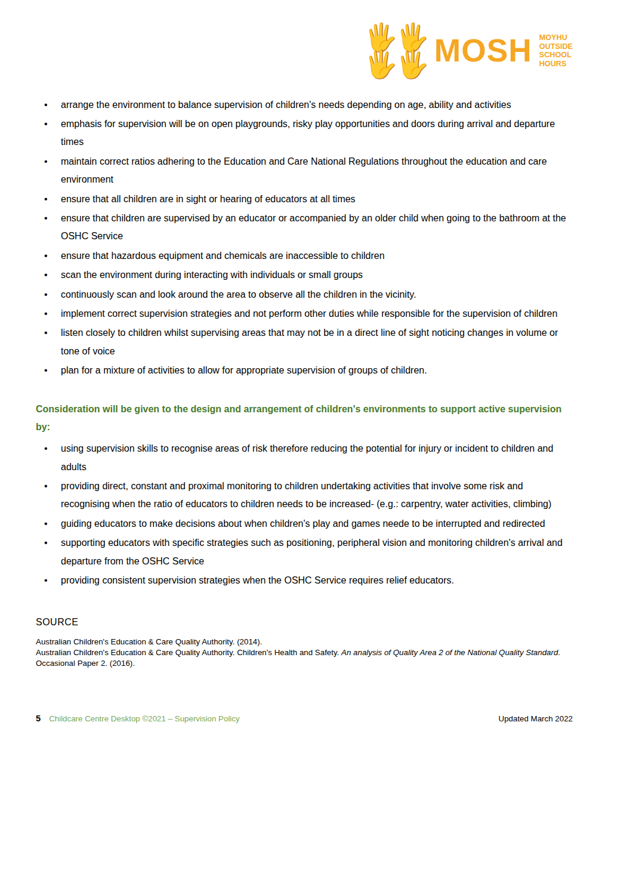🖐️🖐️
🖐️🖐️
MOSH
Moyhu
Outside
School
Hours
arrange the environment to balance supervision of children's needs depending on age, ability and activities
emphasis for supervision will be on open playgrounds, risky play opportunities and doors during arrival and departure times
maintain correct ratios adhering to the Education and Care National Regulations throughout the education and care environment
ensure that all children are in sight or hearing of educators at all times
ensure that children are supervised by an educator or accompanied by an older child when going to the bathroom at the OSHC Service
ensure that hazardous equipment and chemicals are inaccessible to children
scan the environment during interacting with individuals or small groups
continuously scan and look around the area to observe all the children in the vicinity.
implement correct supervision strategies and not perform other duties while responsible for the supervision of children
listen closely to children whilst supervising areas that may not be in a direct line of sight noticing changes in volume or tone of voice
plan for a mixture of activities to allow for appropriate supervision of groups of children.
Consideration will be given to the design and arrangement of children's environments to support active supervision by:
using supervision skills to recognise areas of risk therefore reducing the potential for injury or incident to children and adults
providing direct, constant and proximal monitoring to children undertaking activities that involve some risk and recognising when the ratio of educators to children needs to be increased- (e.g.: carpentry, water activities, climbing)
guiding educators to make decisions about when children's play and games neede to be interrupted and redirected
supporting educators with specific strategies such as positioning, peripheral vision and monitoring children's arrival and departure from the OSHC Service
providing consistent supervision strategies when the OSHC Service requires relief educators.
SOURCE
Australian Children's Education & Care Quality Authority. (2014).
Australian Children's Education & Care Quality Authority. Children's Health and Safety. An analysis of Quality Area 2 of the National Quality Standard. Occasional Paper 2. (2016).
5 Childcare Centre Desktop ©2021 – Supervision Policy Updated March 2022